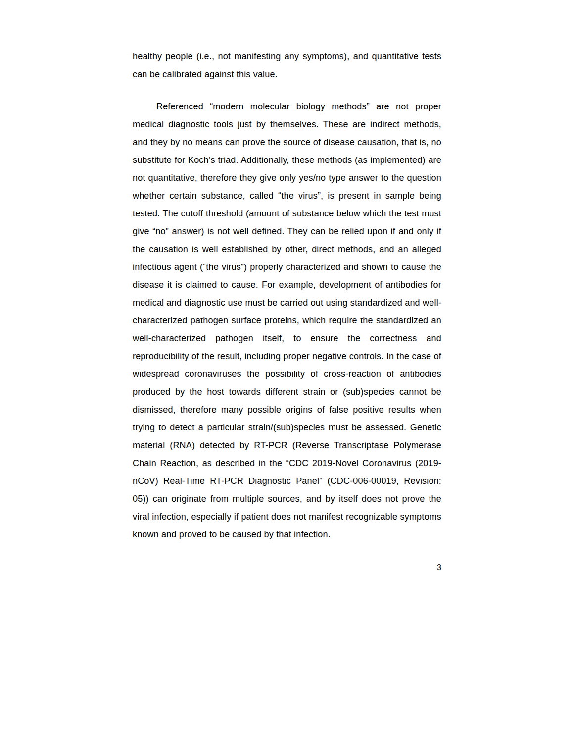healthy people (i.e., not manifesting any symptoms), and quantitative tests can be calibrated against this value.
Referenced “modern molecular biology methods” are not proper medical diagnostic tools just by themselves. These are indirect methods, and they by no means can prove the source of disease causation, that is, no substitute for Koch’s triad. Additionally, these methods (as implemented) are not quantitative, therefore they give only yes/no type answer to the question whether certain substance, called “the virus”, is present in sample being tested. The cutoff threshold (amount of substance below which the test must give “no” answer) is not well defined. They can be relied upon if and only if the causation is well established by other, direct methods, and an alleged infectious agent (“the virus”) properly characterized and shown to cause the disease it is claimed to cause. For example, development of antibodies for medical and diagnostic use must be carried out using standardized and well-characterized pathogen surface proteins, which require the standardized an well-characterized pathogen itself, to ensure the correctness and reproducibility of the result, including proper negative controls. In the case of widespread coronaviruses the possibility of cross-reaction of antibodies produced by the host towards different strain or (sub)species cannot be dismissed, therefore many possible origins of false positive results when trying to detect a particular strain/(sub)species must be assessed. Genetic material (RNA) detected by RT-PCR (Reverse Transcriptase Polymerase Chain Reaction, as described in the “CDC 2019-Novel Coronavirus (2019-nCoV) Real-Time RT-PCR Diagnostic Panel” (CDC-006-00019, Revision: 05)) can originate from multiple sources, and by itself does not prove the viral infection, especially if patient does not manifest recognizable symptoms known and proved to be caused by that infection.
3